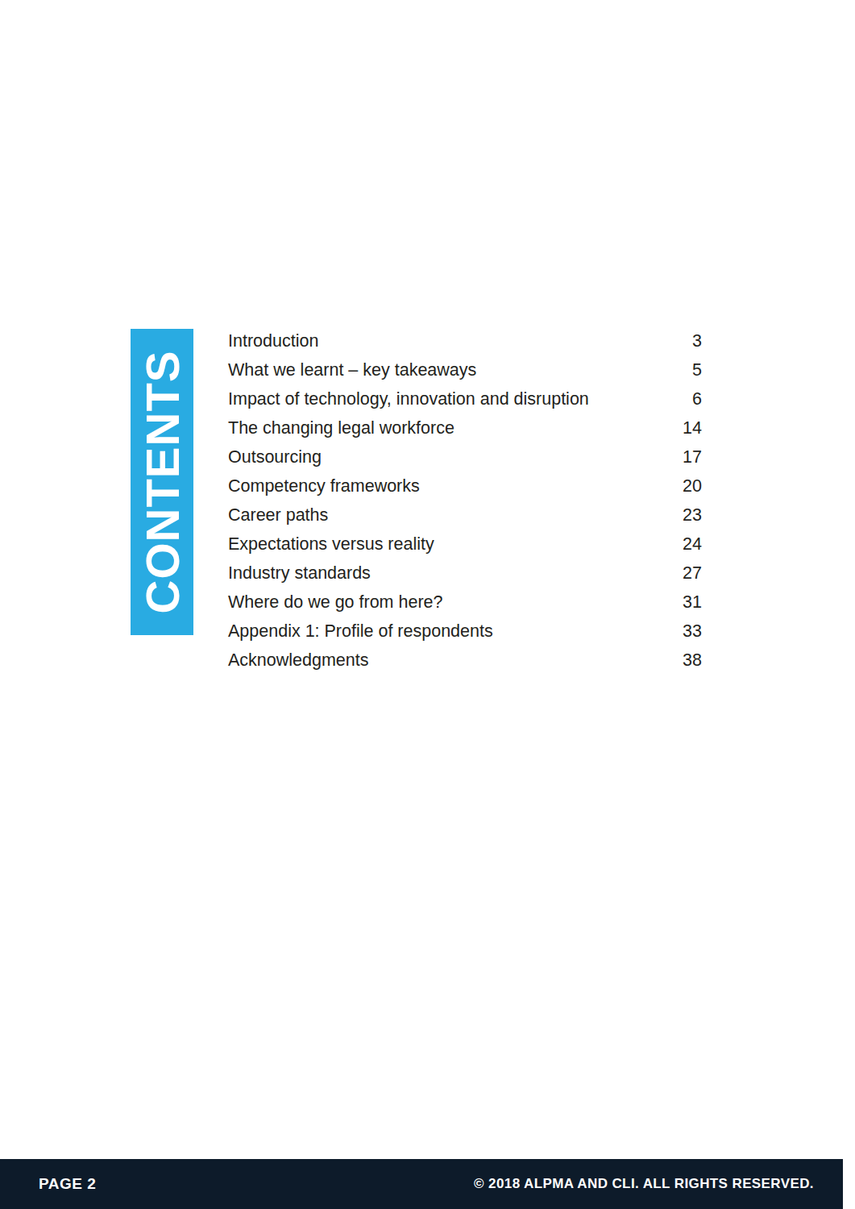CONTENTS
Introduction 3
What we learnt – key takeaways 5
Impact of technology, innovation and disruption 6
The changing legal workforce 14
Outsourcing 17
Competency frameworks 20
Career paths 23
Expectations versus reality 24
Industry standards 27
Where do we go from here?31
Appendix 1: Profile of respondents 33
Acknowledgments 38
PAGE 2
© 2018 ALPMA AND CLI. ALL RIGHTS RESERVED.